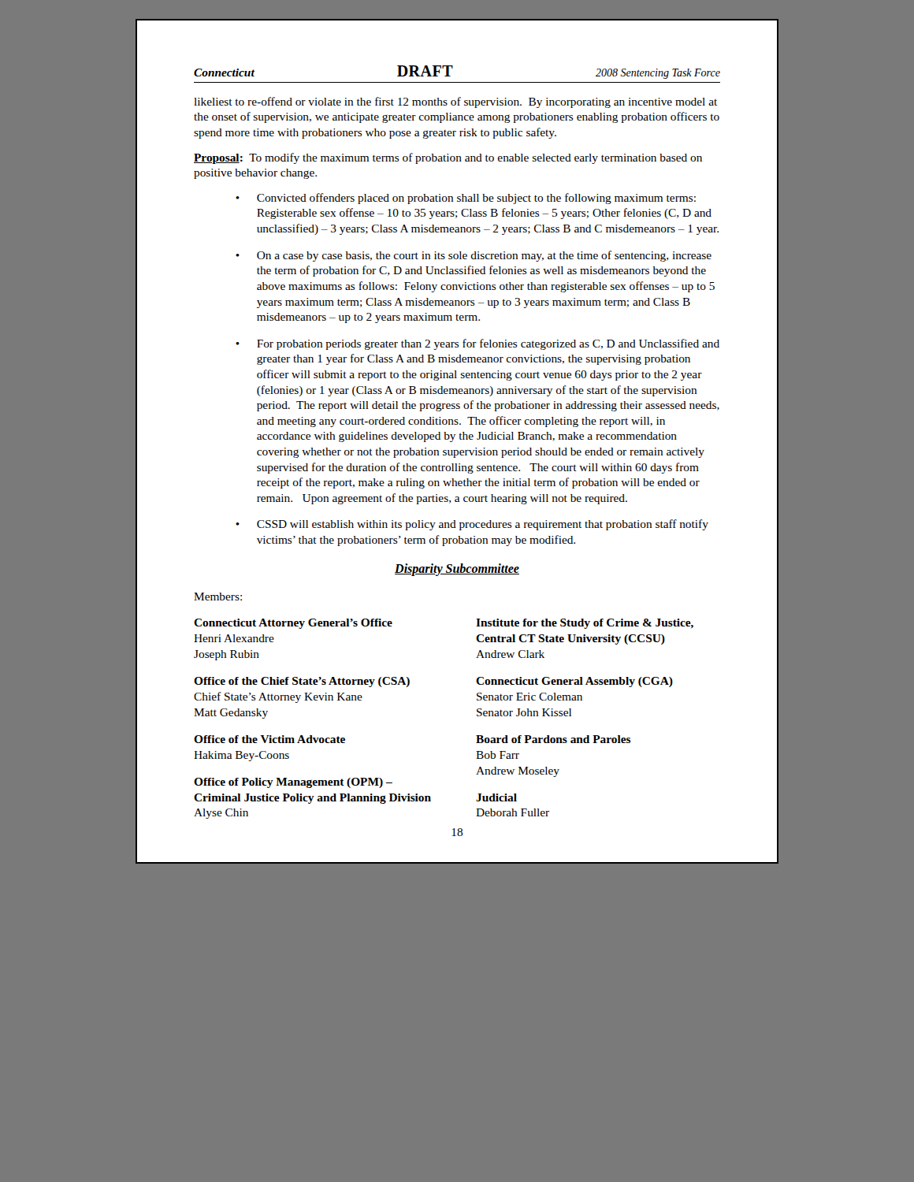Connecticut
DRAFT
2008 Sentencing Task Force
likeliest to re-offend or violate in the first 12 months of supervision. By incorporating an incentive model at the onset of supervision, we anticipate greater compliance among probationers enabling probation officers to spend more time with probationers who pose a greater risk to public safety.
Proposal: To modify the maximum terms of probation and to enable selected early termination based on positive behavior change.
Convicted offenders placed on probation shall be subject to the following maximum terms: Registerable sex offense – 10 to 35 years; Class B felonies – 5 years; Other felonies (C, D and unclassified) – 3 years; Class A misdemeanors – 2 years; Class B and C misdemeanors – 1 year.
On a case by case basis, the court in its sole discretion may, at the time of sentencing, increase the term of probation for C, D and Unclassified felonies as well as misdemeanors beyond the above maximums as follows: Felony convictions other than registerable sex offenses – up to 5 years maximum term; Class A misdemeanors – up to 3 years maximum term; and Class B misdemeanors – up to 2 years maximum term.
For probation periods greater than 2 years for felonies categorized as C, D and Unclassified and greater than 1 year for Class A and B misdemeanor convictions, the supervising probation officer will submit a report to the original sentencing court venue 60 days prior to the 2 year (felonies) or 1 year (Class A or B misdemeanors) anniversary of the start of the supervision period. The report will detail the progress of the probationer in addressing their assessed needs, and meeting any court-ordered conditions. The officer completing the report will, in accordance with guidelines developed by the Judicial Branch, make a recommendation covering whether or not the probation supervision period should be ended or remain actively supervised for the duration of the controlling sentence. The court will within 60 days from receipt of the report, make a ruling on whether the initial term of probation will be ended or remain. Upon agreement of the parties, a court hearing will not be required.
CSSD will establish within its policy and procedures a requirement that probation staff notify victims’ that the probationers’ term of probation may be modified.
Disparity Subcommittee
Members:
Connecticut Attorney General’s Office
Henri Alexandre
Joseph Rubin
Office of the Chief State’s Attorney (CSA)
Chief State’s Attorney Kevin Kane
Matt Gedansky
Office of the Victim Advocate
Hakima Bey-Coons
Office of Policy Management (OPM) – Criminal Justice Policy and Planning Division
Alyse Chin
Institute for the Study of Crime & Justice, Central CT State University (CCSU)
Andrew Clark
Connecticut General Assembly (CGA)
Senator Eric Coleman
Senator John Kissel
Board of Pardons and Paroles
Bob Farr
Andrew Moseley
Judicial
Deborah Fuller
18